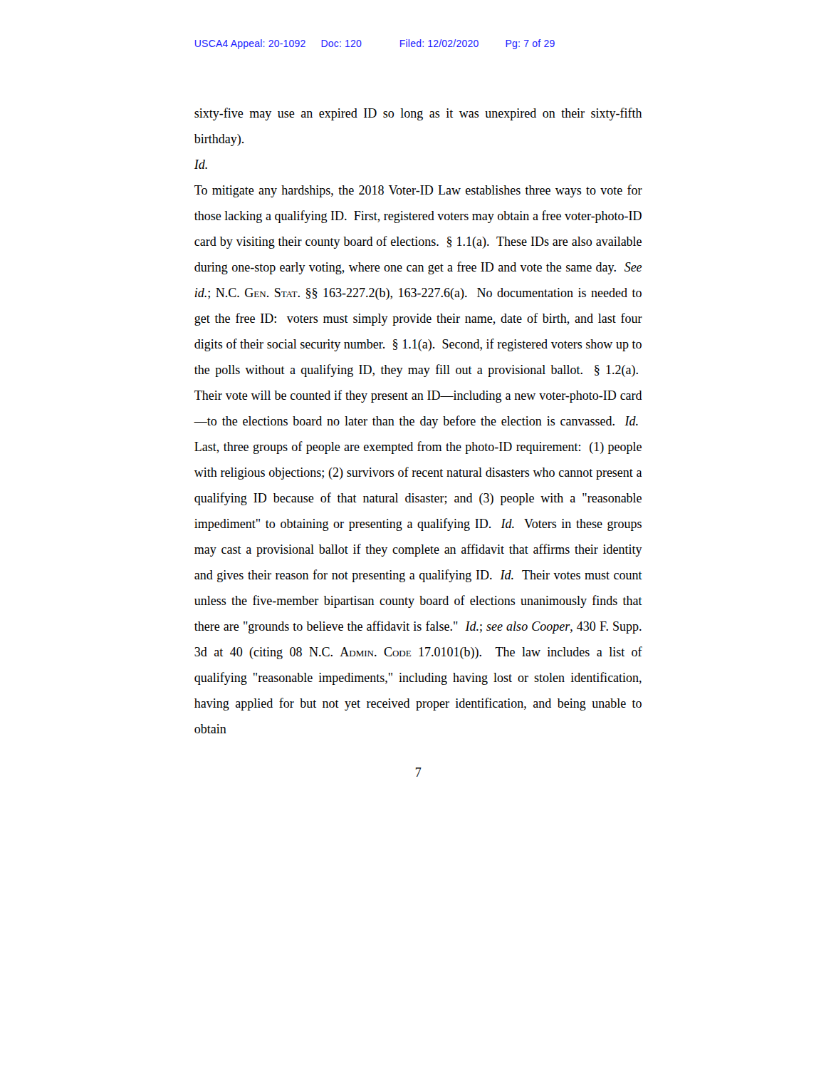USCA4 Appeal: 20-1092 Doc: 120 Filed: 12/02/2020 Pg: 7 of 29
sixty-five may use an expired ID so long as it was unexpired on their sixty-fifth birthday).
Id.
To mitigate any hardships, the 2018 Voter-ID Law establishes three ways to vote for those lacking a qualifying ID. First, registered voters may obtain a free voter-photo-ID card by visiting their county board of elections. § 1.1(a). These IDs are also available during one-stop early voting, where one can get a free ID and vote the same day. See id.; N.C. Gen. Stat. §§ 163-227.2(b), 163-227.6(a). No documentation is needed to get the free ID: voters must simply provide their name, date of birth, and last four digits of their social security number. § 1.1(a). Second, if registered voters show up to the polls without a qualifying ID, they may fill out a provisional ballot. § 1.2(a). Their vote will be counted if they present an ID—including a new voter-photo-ID card—to the elections board no later than the day before the election is canvassed. Id. Last, three groups of people are exempted from the photo-ID requirement: (1) people with religious objections; (2) survivors of recent natural disasters who cannot present a qualifying ID because of that natural disaster; and (3) people with a "reasonable impediment" to obtaining or presenting a qualifying ID. Id. Voters in these groups may cast a provisional ballot if they complete an affidavit that affirms their identity and gives their reason for not presenting a qualifying ID. Id. Their votes must count unless the five-member bipartisan county board of elections unanimously finds that there are "grounds to believe the affidavit is false." Id.; see also Cooper, 430 F. Supp. 3d at 40 (citing 08 N.C. Admin. Code 17.0101(b)). The law includes a list of qualifying "reasonable impediments," including having lost or stolen identification, having applied for but not yet received proper identification, and being unable to obtain
7